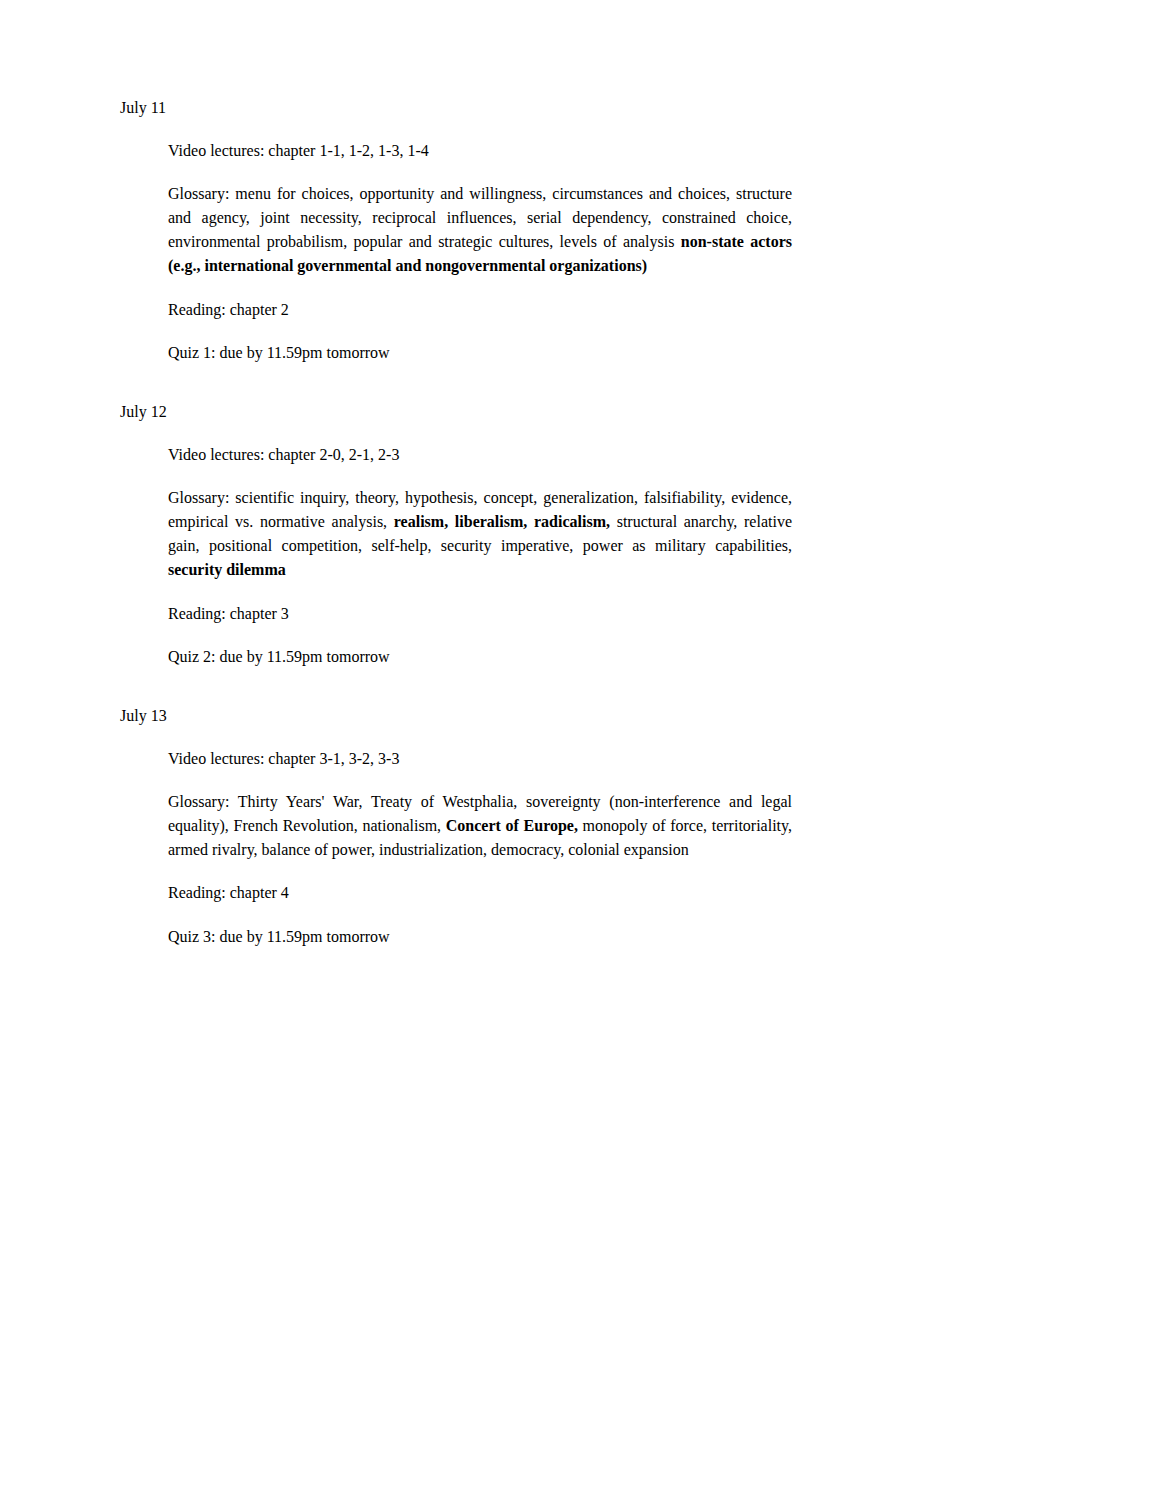July 11
Video lectures: chapter 1-1, 1-2, 1-3, 1-4
Glossary: menu for choices, opportunity and willingness, circumstances and choices, structure and agency, joint necessity, reciprocal influences, serial dependency, constrained choice, environmental probabilism, popular and strategic cultures, levels of analysis non-state actors (e.g., international governmental and nongovernmental organizations)
Reading: chapter 2
Quiz 1: due by 11.59pm tomorrow
July 12
Video lectures: chapter 2-0, 2-1, 2-3
Glossary: scientific inquiry, theory, hypothesis, concept, generalization, falsifiability, evidence, empirical vs. normative analysis, realism, liberalism, radicalism, structural anarchy, relative gain, positional competition, self-help, security imperative, power as military capabilities, security dilemma
Reading: chapter 3
Quiz 2: due by 11.59pm tomorrow
July 13
Video lectures: chapter 3-1, 3-2, 3-3
Glossary: Thirty Years' War, Treaty of Westphalia, sovereignty (non-interference and legal equality), French Revolution, nationalism, Concert of Europe, monopoly of force, territoriality, armed rivalry, balance of power, industrialization, democracy, colonial expansion
Reading: chapter 4
Quiz 3: due by 11.59pm tomorrow